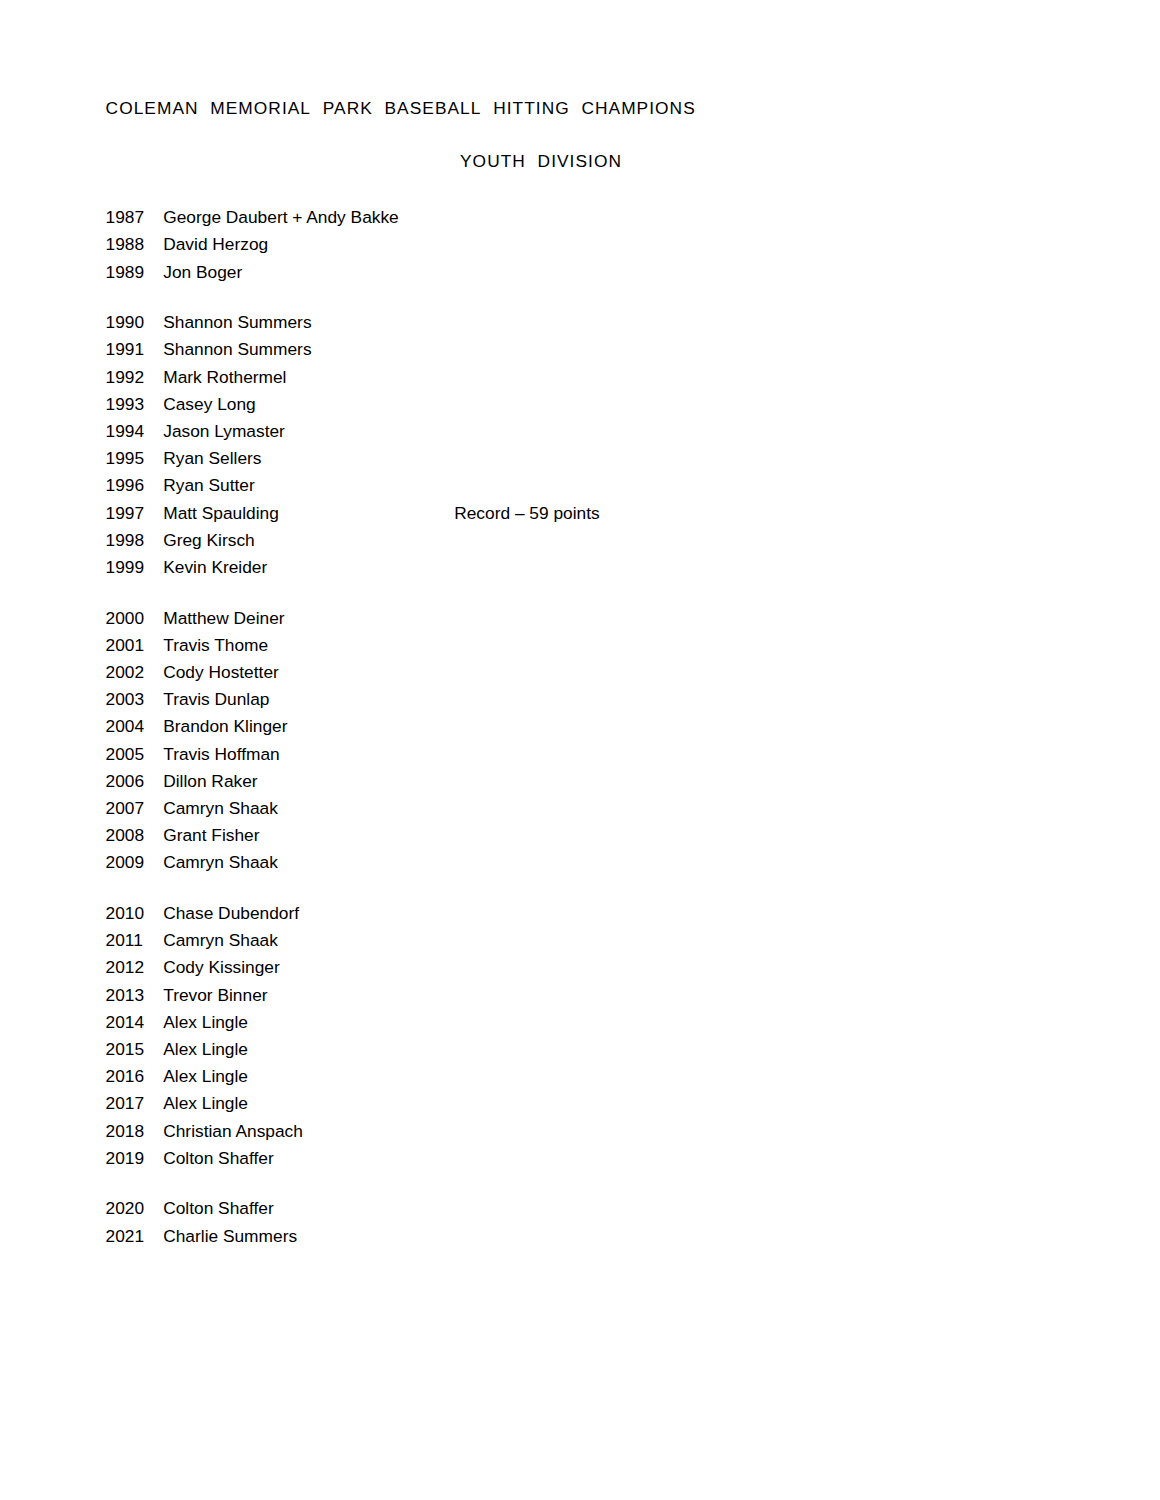COLEMAN MEMORIAL PARK BASEBALL HITTING CHAMPIONS
YOUTH DIVISION
| 1987 | George Daubert + Andy Bakke | |
| 1988 | David Herzog | |
| 1989 | Jon Boger | |
| 1990 | Shannon Summers | |
| 1991 | Shannon Summers | |
| 1992 | Mark Rothermel | |
| 1993 | Casey Long | |
| 1994 | Jason Lymaster | |
| 1995 | Ryan Sellers | |
| 1996 | Ryan Sutter | |
| 1997 | Matt Spaulding | Record – 59 points |
| 1998 | Greg Kirsch | |
| 1999 | Kevin Kreider | |
| 2000 | Matthew Deiner | |
| 2001 | Travis Thome | |
| 2002 | Cody Hostetter | |
| 2003 | Travis Dunlap | |
| 2004 | Brandon Klinger | |
| 2005 | Travis Hoffman | |
| 2006 | Dillon Raker | |
| 2007 | Camryn Shaak | |
| 2008 | Grant Fisher | |
| 2009 | Camryn Shaak | |
| 2010 | Chase Dubendorf | |
| 2011 | Camryn Shaak | |
| 2012 | Cody Kissinger | |
| 2013 | Trevor Binner | |
| 2014 | Alex Lingle | |
| 2015 | Alex Lingle | |
| 2016 | Alex Lingle | |
| 2017 | Alex Lingle | |
| 2018 | Christian Anspach | |
| 2019 | Colton Shaffer | |
| 2020 | Colton Shaffer | |
| 2021 | Charlie Summers | |